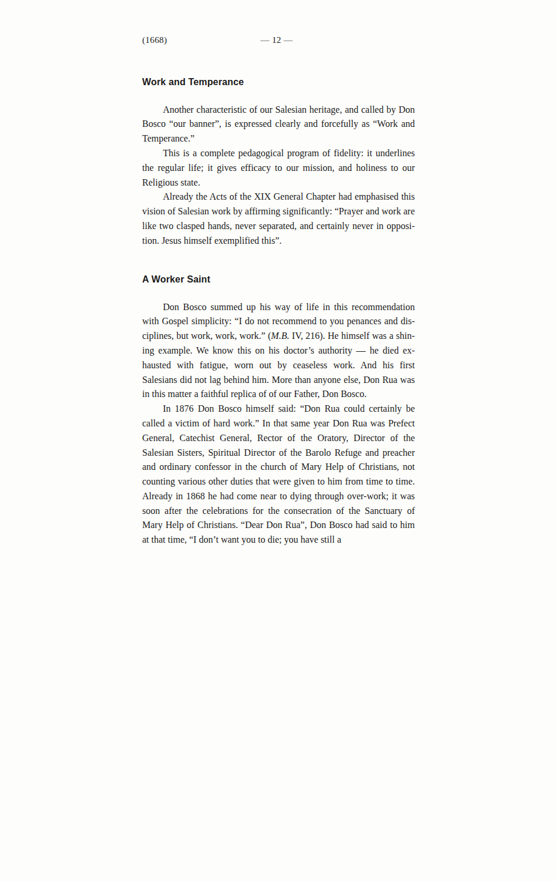(1668) — 12 —
Work and Temperance
Another characteristic of our Salesian heritage, and called by Don Bosco “our banner”, is expressed clearly and forcefully as “Work and Temperance.”
This is a complete pedagogical program of fidelity: it underlines the regular life; it gives efficacy to our mission, and holiness to our Religious state.
Already the Acts of the XIX General Chapter had emphasised this vision of Salesian work by affirming significantly: “Prayer and work are like two clasped hands, never separated, and certainly never in opposition. Jesus himself exemplified this”.
A Worker Saint
Don Bosco summed up his way of life in this recommendation with Gospel simplicity: “I do not recommend to you penances and disciplines, but work, work, work.” (M.B. IV, 216). He himself was a shining example. We know this on his doctor’s authority — he died exhausted with fatigue, worn out by ceaseless work. And his first Salesians did not lag behind him. More than anyone else, Don Rua was in this matter a faithful replica of of our Father, Don Bosco.
In 1876 Don Bosco himself said: “Don Rua could certainly be called a victim of hard work.” In that same year Don Rua was Prefect General, Catechist General, Rector of the Oratory, Director of the Salesian Sisters, Spiritual Director of the Barolo Refuge and preacher and ordinary confessor in the church of Mary Help of Christians, not counting various other duties that were given to him from time to time. Already in 1868 he had come near to dying through over-work; it was soon after the celebrations for the consecration of the Sanctuary of Mary Help of Christians. “Dear Don Rua”, Don Bosco had said to him at that time, “I don’t want you to die; you have still a